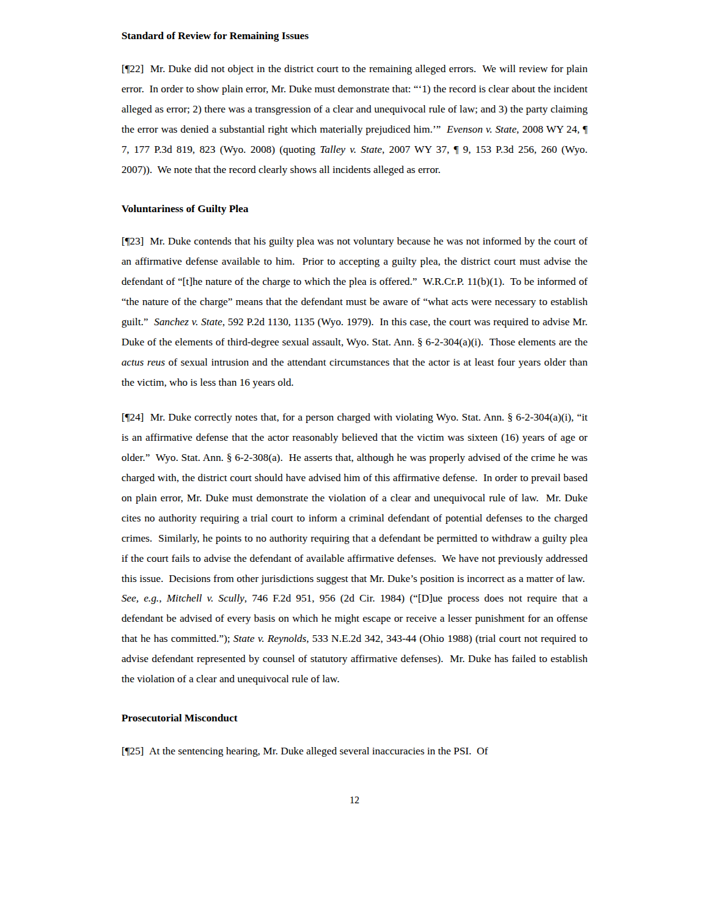Standard of Review for Remaining Issues
[¶22] Mr. Duke did not object in the district court to the remaining alleged errors. We will review for plain error. In order to show plain error, Mr. Duke must demonstrate that: “‘1) the record is clear about the incident alleged as error; 2) there was a transgression of a clear and unequivocal rule of law; and 3) the party claiming the error was denied a substantial right which materially prejudiced him.’” Evenson v. State, 2008 WY 24, ¶ 7, 177 P.3d 819, 823 (Wyo. 2008) (quoting Talley v. State, 2007 WY 37, ¶ 9, 153 P.3d 256, 260 (Wyo. 2007)). We note that the record clearly shows all incidents alleged as error.
Voluntariness of Guilty Plea
[¶23] Mr. Duke contends that his guilty plea was not voluntary because he was not informed by the court of an affirmative defense available to him. Prior to accepting a guilty plea, the district court must advise the defendant of “[t]he nature of the charge to which the plea is offered.” W.R.Cr.P. 11(b)(1). To be informed of “the nature of the charge” means that the defendant must be aware of “what acts were necessary to establish guilt.” Sanchez v. State, 592 P.2d 1130, 1135 (Wyo. 1979). In this case, the court was required to advise Mr. Duke of the elements of third-degree sexual assault, Wyo. Stat. Ann. § 6-2-304(a)(i). Those elements are the actus reus of sexual intrusion and the attendant circumstances that the actor is at least four years older than the victim, who is less than 16 years old.
[¶24] Mr. Duke correctly notes that, for a person charged with violating Wyo. Stat. Ann. § 6-2-304(a)(i), “it is an affirmative defense that the actor reasonably believed that the victim was sixteen (16) years of age or older.” Wyo. Stat. Ann. § 6-2-308(a). He asserts that, although he was properly advised of the crime he was charged with, the district court should have advised him of this affirmative defense. In order to prevail based on plain error, Mr. Duke must demonstrate the violation of a clear and unequivocal rule of law. Mr. Duke cites no authority requiring a trial court to inform a criminal defendant of potential defenses to the charged crimes. Similarly, he points to no authority requiring that a defendant be permitted to withdraw a guilty plea if the court fails to advise the defendant of available affirmative defenses. We have not previously addressed this issue. Decisions from other jurisdictions suggest that Mr. Duke’s position is incorrect as a matter of law. See, e.g., Mitchell v. Scully, 746 F.2d 951, 956 (2d Cir. 1984) (“[D]ue process does not require that a defendant be advised of every basis on which he might escape or receive a lesser punishment for an offense that he has committed.”); State v. Reynolds, 533 N.E.2d 342, 343-44 (Ohio 1988) (trial court not required to advise defendant represented by counsel of statutory affirmative defenses). Mr. Duke has failed to establish the violation of a clear and unequivocal rule of law.
Prosecutorial Misconduct
[¶25] At the sentencing hearing, Mr. Duke alleged several inaccuracies in the PSI. Of
12